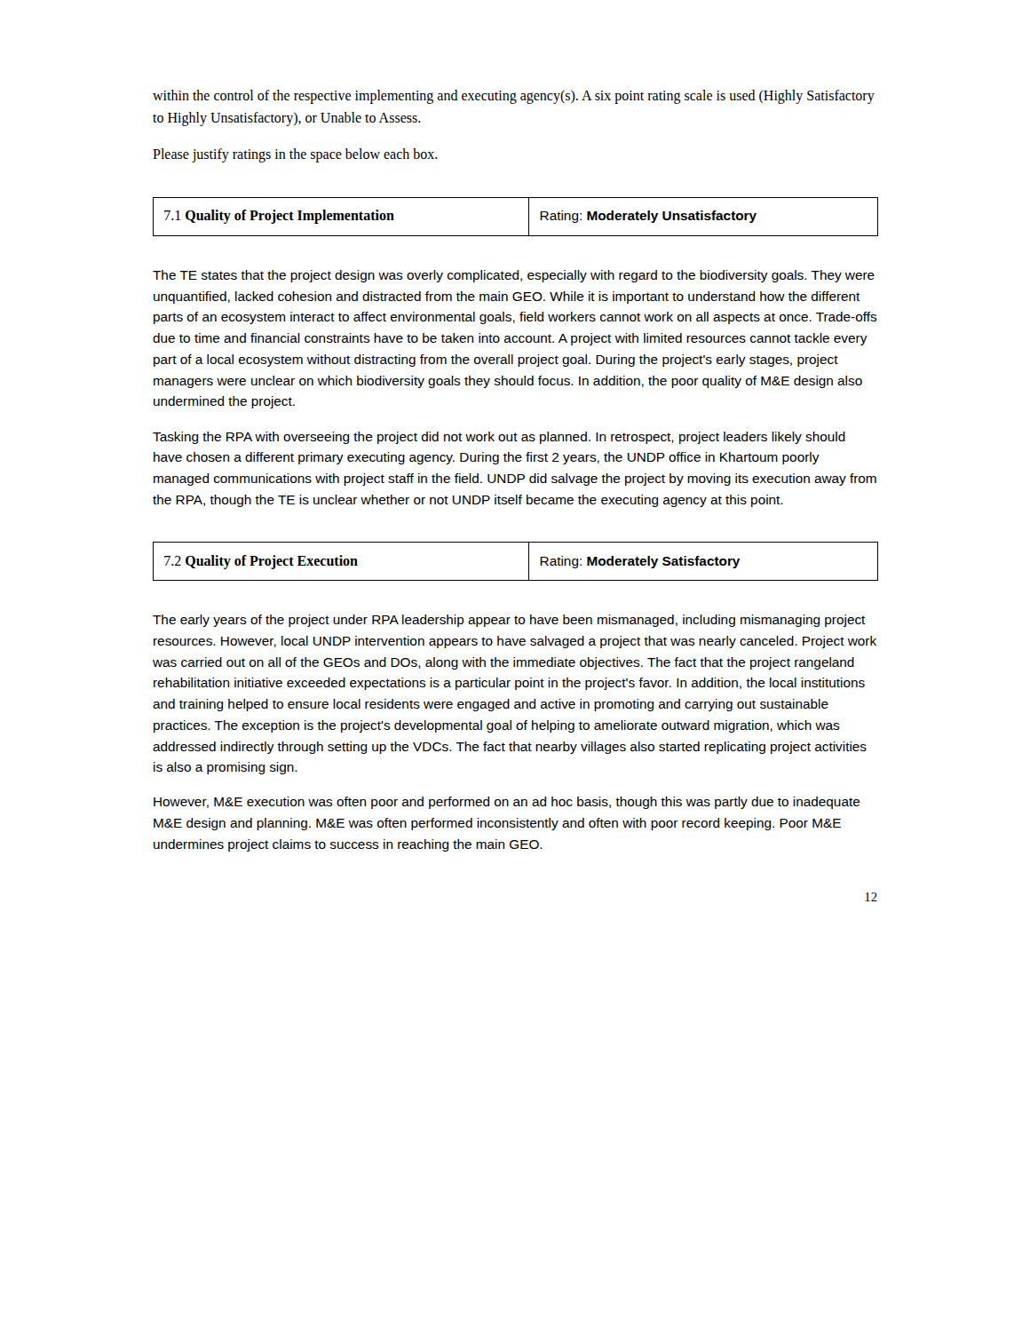within the control of the respective implementing and executing agency(s). A six point rating scale is used (Highly Satisfactory to Highly Unsatisfactory), or Unable to Assess.
Please justify ratings in the space below each box.
7.1 Quality of Project Implementation
Rating: Moderately Unsatisfactory
The TE states that the project design was overly complicated, especially with regard to the biodiversity goals. They were unquantified, lacked cohesion and distracted from the main GEO. While it is important to understand how the different parts of an ecosystem interact to affect environmental goals, field workers cannot work on all aspects at once. Trade-offs due to time and financial constraints have to be taken into account. A project with limited resources cannot tackle every part of a local ecosystem without distracting from the overall project goal. During the project's early stages, project managers were unclear on which biodiversity goals they should focus. In addition, the poor quality of M&E design also undermined the project.
Tasking the RPA with overseeing the project did not work out as planned. In retrospect, project leaders likely should have chosen a different primary executing agency. During the first 2 years, the UNDP office in Khartoum poorly managed communications with project staff in the field. UNDP did salvage the project by moving its execution away from the RPA, though the TE is unclear whether or not UNDP itself became the executing agency at this point.
7.2 Quality of Project Execution
Rating: Moderately Satisfactory
The early years of the project under RPA leadership appear to have been mismanaged, including mismanaging project resources. However, local UNDP intervention appears to have salvaged a project that was nearly canceled. Project work was carried out on all of the GEOs and DOs, along with the immediate objectives. The fact that the project rangeland rehabilitation initiative exceeded expectations is a particular point in the project's favor. In addition, the local institutions and training helped to ensure local residents were engaged and active in promoting and carrying out sustainable practices. The exception is the project's developmental goal of helping to ameliorate outward migration, which was addressed indirectly through setting up the VDCs. The fact that nearby villages also started replicating project activities is also a promising sign.
However, M&E execution was often poor and performed on an ad hoc basis, though this was partly due to inadequate M&E design and planning. M&E was often performed inconsistently and often with poor record keeping. Poor M&E undermines project claims to success in reaching the main GEO.
12